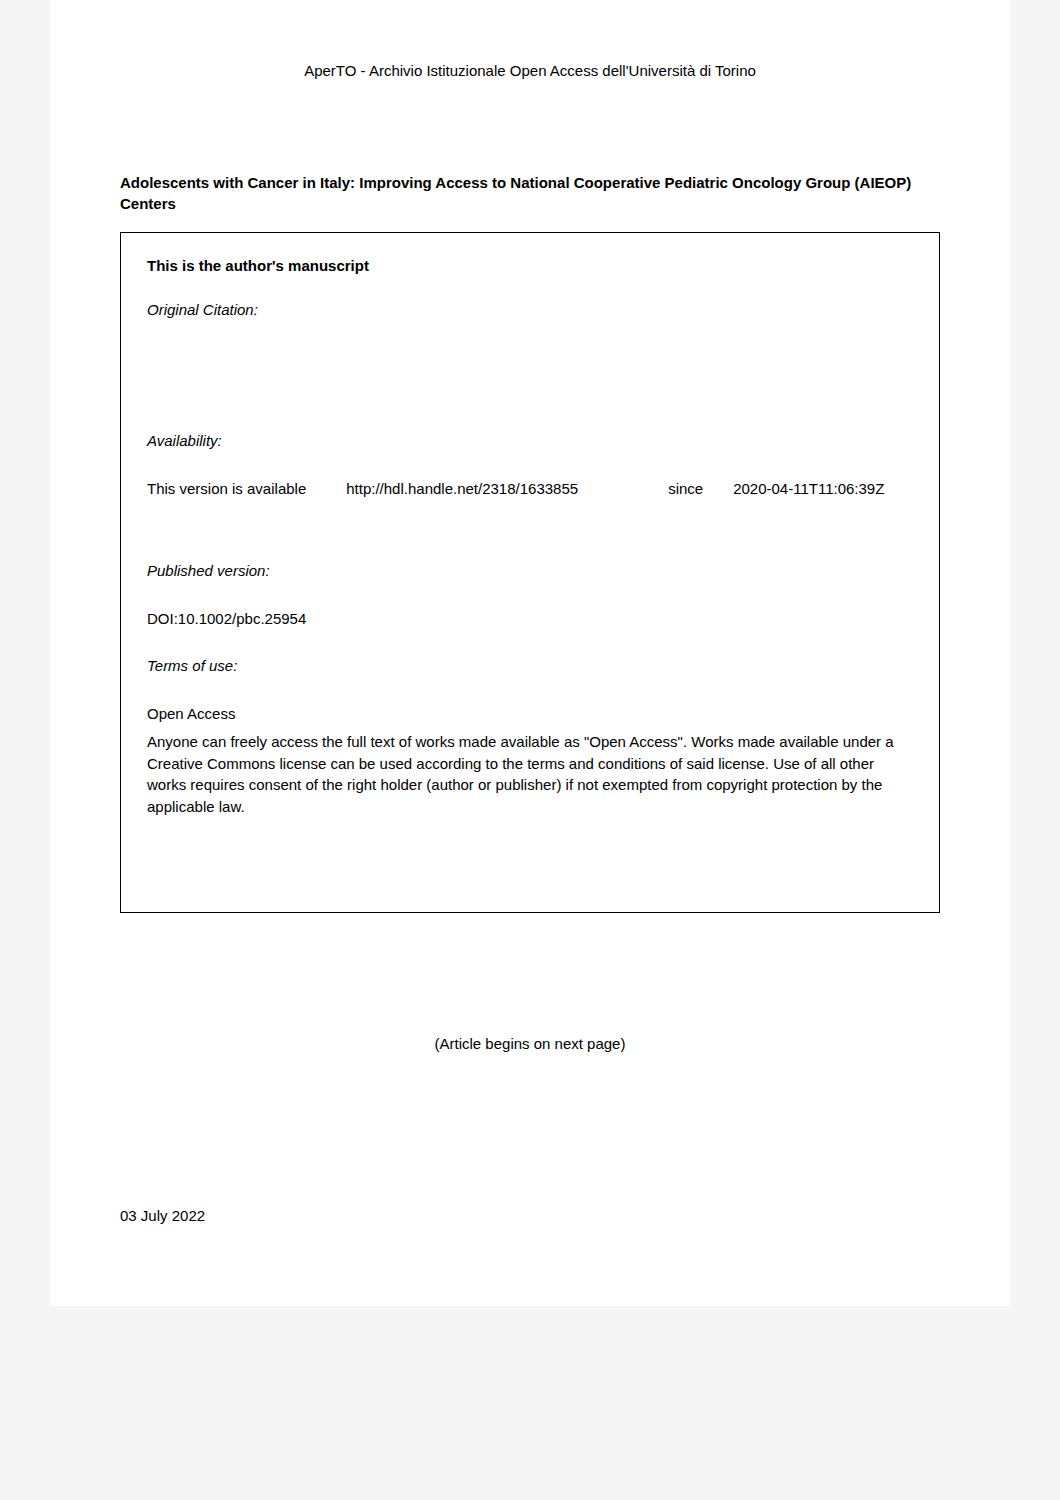AperTO - Archivio Istituzionale Open Access dell'Università di Torino
Adolescents with Cancer in Italy: Improving Access to National Cooperative Pediatric Oncology Group (AIEOP) Centers
This is the author's manuscript
Original Citation:
Availability:
This version is available http://hdl.handle.net/2318/1633855 since 2020-04-11T11:06:39Z
Published version:
DOI:10.1002/pbc.25954
Terms of use:
Open Access
Anyone can freely access the full text of works made available as "Open Access". Works made available under a Creative Commons license can be used according to the terms and conditions of said license. Use of all other works requires consent of the right holder (author or publisher) if not exempted from copyright protection by the applicable law.
(Article begins on next page)
03 July 2022